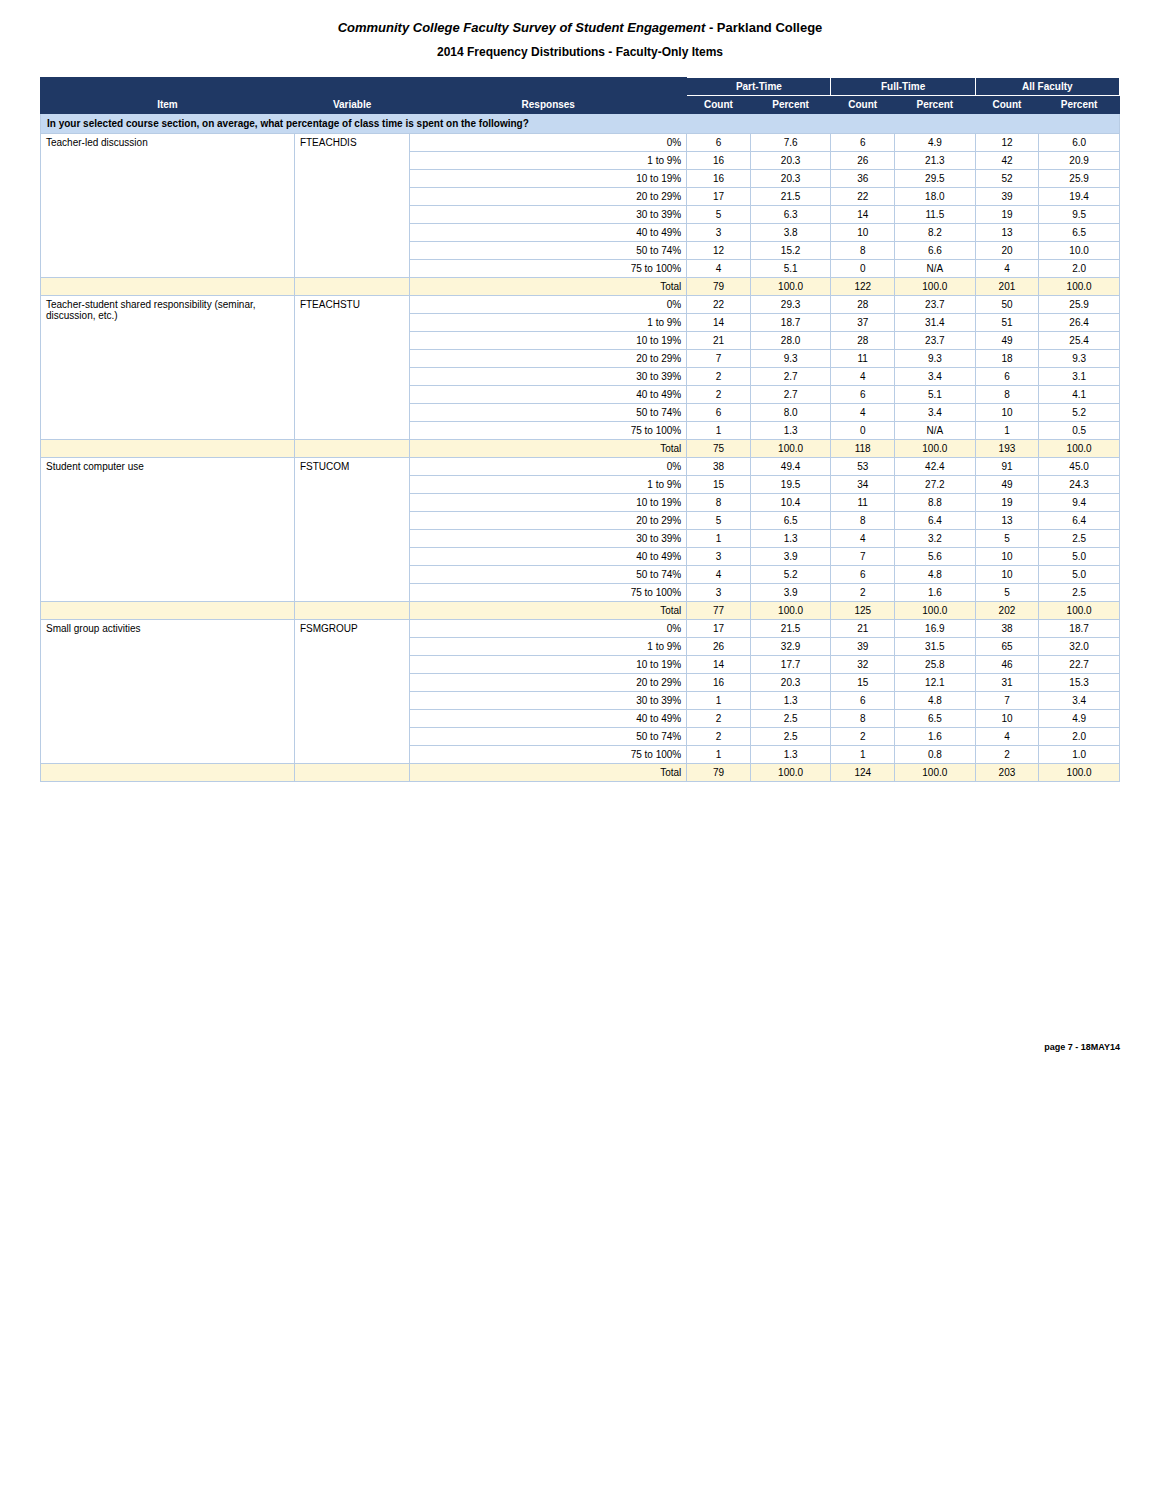Community College Faculty Survey of Student Engagement - Parkland College
2014 Frequency Distributions - Faculty-Only Items
| | Part-Time | Full-Time | All Faculty |
| --- | --- | --- | --- |
| Item | Variable | Responses | Count | Percent | Count | Percent | Count | Percent |
| In your selected course section, on average, what percentage of class time is spent on the following? |
| Teacher-led discussion | FTEACHDIS | 0% | 6 | 7.6 | 6 | 4.9 | 12 | 6.0 |
| 1 to 9% | 16 | 20.3 | 26 | 21.3 | 42 | 20.9 |
| 10 to 19% | 16 | 20.3 | 36 | 29.5 | 52 | 25.9 |
| 20 to 29% | 17 | 21.5 | 22 | 18.0 | 39 | 19.4 |
| 30 to 39% | 5 | 6.3 | 14 | 11.5 | 19 | 9.5 |
| 40 to 49% | 3 | 3.8 | 10 | 8.2 | 13 | 6.5 |
| 50 to 74% | 12 | 15.2 | 8 | 6.6 | 20 | 10.0 |
| 75 to 100% | 4 | 5.1 | 0 | N/A | 4 | 2.0 |
| | | Total | 79 | 100.0 | 122 | 100.0 | 201 | 100.0 |
| Teacher-student shared responsibility (seminar, discussion, etc.) | FTEACHSTU | 0% | 22 | 29.3 | 28 | 23.7 | 50 | 25.9 |
| 1 to 9% | 14 | 18.7 | 37 | 31.4 | 51 | 26.4 |
| 10 to 19% | 21 | 28.0 | 28 | 23.7 | 49 | 25.4 |
| 20 to 29% | 7 | 9.3 | 11 | 9.3 | 18 | 9.3 |
| 30 to 39% | 2 | 2.7 | 4 | 3.4 | 6 | 3.1 |
| 40 to 49% | 2 | 2.7 | 6 | 5.1 | 8 | 4.1 |
| 50 to 74% | 6 | 8.0 | 4 | 3.4 | 10 | 5.2 |
| 75 to 100% | 1 | 1.3 | 0 | N/A | 1 | 0.5 |
| | | Total | 75 | 100.0 | 118 | 100.0 | 193 | 100.0 |
| Student computer use | FSTUCOM | 0% | 38 | 49.4 | 53 | 42.4 | 91 | 45.0 |
| 1 to 9% | 15 | 19.5 | 34 | 27.2 | 49 | 24.3 |
| 10 to 19% | 8 | 10.4 | 11 | 8.8 | 19 | 9.4 |
| 20 to 29% | 5 | 6.5 | 8 | 6.4 | 13 | 6.4 |
| 30 to 39% | 1 | 1.3 | 4 | 3.2 | 5 | 2.5 |
| 40 to 49% | 3 | 3.9 | 7 | 5.6 | 10 | 5.0 |
| 50 to 74% | 4 | 5.2 | 6 | 4.8 | 10 | 5.0 |
| 75 to 100% | 3 | 3.9 | 2 | 1.6 | 5 | 2.5 |
| | | Total | 77 | 100.0 | 125 | 100.0 | 202 | 100.0 |
| Small group activities | FSMGROUP | 0% | 17 | 21.5 | 21 | 16.9 | 38 | 18.7 |
| 1 to 9% | 26 | 32.9 | 39 | 31.5 | 65 | 32.0 |
| 10 to 19% | 14 | 17.7 | 32 | 25.8 | 46 | 22.7 |
| 20 to 29% | 16 | 20.3 | 15 | 12.1 | 31 | 15.3 |
| 30 to 39% | 1 | 1.3 | 6 | 4.8 | 7 | 3.4 |
| 40 to 49% | 2 | 2.5 | 8 | 6.5 | 10 | 4.9 |
| 50 to 74% | 2 | 2.5 | 2 | 1.6 | 4 | 2.0 |
| 75 to 100% | 1 | 1.3 | 1 | 0.8 | 2 | 1.0 |
| | | Total | 79 | 100.0 | 124 | 100.0 | 203 | 100.0 |
page 7 - 18MAY14